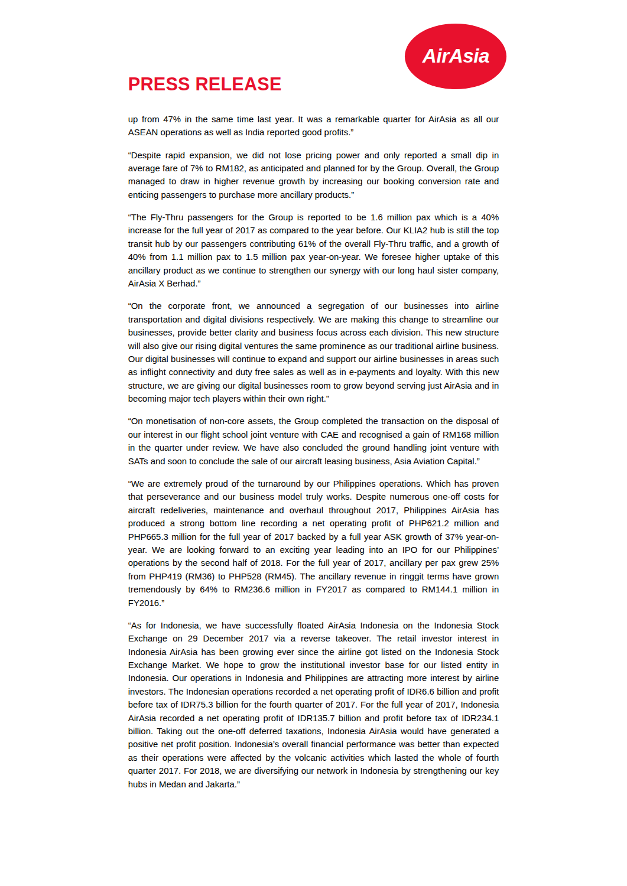PRESS RELEASE
AirAsia
up from 47% in the same time last year. It was a remarkable quarter for AirAsia as all our ASEAN operations as well as India reported good profits.”
“Despite rapid expansion, we did not lose pricing power and only reported a small dip in average fare of 7% to RM182, as anticipated and planned for by the Group. Overall, the Group managed to draw in higher revenue growth by increasing our booking conversion rate and enticing passengers to purchase more ancillary products.”
“The Fly-Thru passengers for the Group is reported to be 1.6 million pax which is a 40% increase for the full year of 2017 as compared to the year before. Our KLIA2 hub is still the top transit hub by our passengers contributing 61% of the overall Fly-Thru traffic, and a growth of 40% from 1.1 million pax to 1.5 million pax year-on-year. We foresee higher uptake of this ancillary product as we continue to strengthen our synergy with our long haul sister company, AirAsia X Berhad.”
“On the corporate front, we announced a segregation of our businesses into airline transportation and digital divisions respectively. We are making this change to streamline our businesses, provide better clarity and business focus across each division. This new structure will also give our rising digital ventures the same prominence as our traditional airline business. Our digital businesses will continue to expand and support our airline businesses in areas such as inflight connectivity and duty free sales as well as in e-payments and loyalty. With this new structure, we are giving our digital businesses room to grow beyond serving just AirAsia and in becoming major tech players within their own right.”
“On monetisation of non-core assets, the Group completed the transaction on the disposal of our interest in our flight school joint venture with CAE and recognised a gain of RM168 million in the quarter under review. We have also concluded the ground handling joint venture with SATs and soon to conclude the sale of our aircraft leasing business, Asia Aviation Capital.”
“We are extremely proud of the turnaround by our Philippines operations. Which has proven that perseverance and our business model truly works. Despite numerous one-off costs for aircraft redeliveries, maintenance and overhaul throughout 2017, Philippines AirAsia has produced a strong bottom line recording a net operating profit of PHP621.2 million and PHP665.3 million for the full year of 2017 backed by a full year ASK growth of 37% year-on-year. We are looking forward to an exciting year leading into an IPO for our Philippines’ operations by the second half of 2018. For the full year of 2017, ancillary per pax grew 25% from PHP419 (RM36) to PHP528 (RM45). The ancillary revenue in ringgit terms have grown tremendously by 64% to RM236.6 million in FY2017 as compared to RM144.1 million in FY2016.”
“As for Indonesia, we have successfully floated AirAsia Indonesia on the Indonesia Stock Exchange on 29 December 2017 via a reverse takeover. The retail investor interest in Indonesia AirAsia has been growing ever since the airline got listed on the Indonesia Stock Exchange Market. We hope to grow the institutional investor base for our listed entity in Indonesia. Our operations in Indonesia and Philippines are attracting more interest by airline investors. The Indonesian operations recorded a net operating profit of IDR6.6 billion and profit before tax of IDR75.3 billion for the fourth quarter of 2017. For the full year of 2017, Indonesia AirAsia recorded a net operating profit of IDR135.7 billion and profit before tax of IDR234.1 billion. Taking out the one-off deferred taxations, Indonesia AirAsia would have generated a positive net profit position. Indonesia’s overall financial performance was better than expected as their operations were affected by the volcanic activities which lasted the whole of fourth quarter 2017. For 2018, we are diversifying our network in Indonesia by strengthening our key hubs in Medan and Jakarta.”